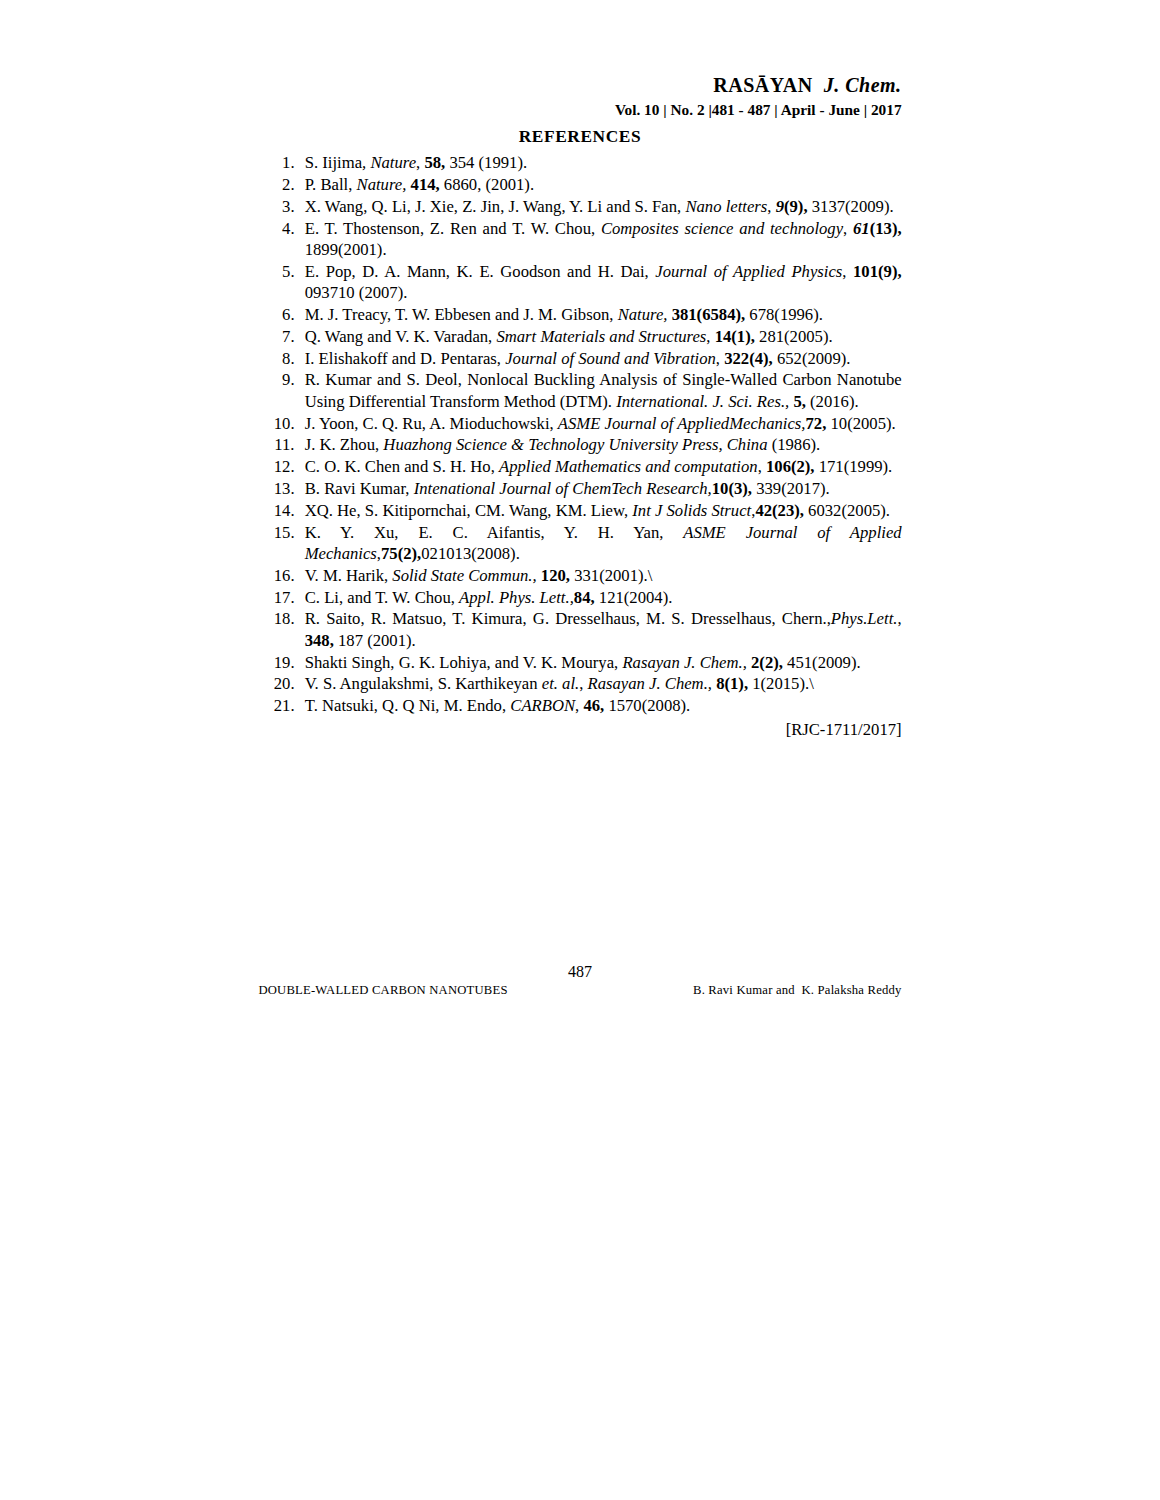RASĀYAN J. Chem.
Vol. 10 | No. 2 |481 - 487 | April - June | 2017
REFERENCES
S. Iijima, Nature, 58, 354 (1991).
P. Ball, Nature, 414, 6860, (2001).
X. Wang, Q. Li, J. Xie, Z. Jin, J. Wang, Y. Li and S. Fan, Nano letters, 9(9), 3137(2009).
E. T. Thostenson, Z. Ren and T. W. Chou, Composites science and technology, 61(13), 1899(2001).
E. Pop, D. A. Mann, K. E. Goodson and H. Dai, Journal of Applied Physics, 101(9), 093710 (2007).
M. J. Treacy, T. W. Ebbesen and J. M. Gibson, Nature, 381(6584), 678(1996).
Q. Wang and V. K. Varadan, Smart Materials and Structures, 14(1), 281(2005).
I. Elishakoff and D. Pentaras, Journal of Sound and Vibration, 322(4), 652(2009).
R. Kumar and S. Deol, Nonlocal Buckling Analysis of Single-Walled Carbon Nanotube Using Differential Transform Method (DTM). International. J. Sci. Res., 5, (2016).
J. Yoon, C. Q. Ru, A. Mioduchowski, ASME Journal of AppliedMechanics, 72, 10(2005).
J. K. Zhou, Huazhong Science & Technology University Press, China (1986).
C. O. K. Chen and S. H. Ho, Applied Mathematics and computation, 106(2), 171(1999).
B. Ravi Kumar, Intenational Journal of ChemTech Research, 10(3), 339(2017).
XQ. He, S. Kitipornchai, CM. Wang, KM. Liew, Int J Solids Struct,42(23), 6032(2005).
K. Y. Xu, E. C. Aifantis, Y. H. Yan, ASME Journal of Applied Mechanics,75(2), 021013(2008).
V. M. Harik, Solid State Commun., 120, 331(2001).\
C. Li, and T. W. Chou, Appl. Phys. Lett., 84, 121(2004).
R. Saito, R. Matsuo, T. Kimura, G. Dresselhaus, M. S. Dresselhaus, Chern.,Phys.Lett., 348, 187 (2001).
Shakti Singh, G. K. Lohiya, and V. K. Mourya, Rasayan J. Chem., 2(2), 451(2009).
V. S. Angulakshmi, S. Karthikeyan et. al., Rasayan J. Chem., 8(1), 1(2015).\
T. Natsuki, Q. Q Ni, M. Endo, CARBON, 46, 1570(2008).
[RJC-1711/2017]
487
DOUBLE-WALLED CARBON NANOTUBES
B. Ravi Kumar and K. Palaksha Reddy